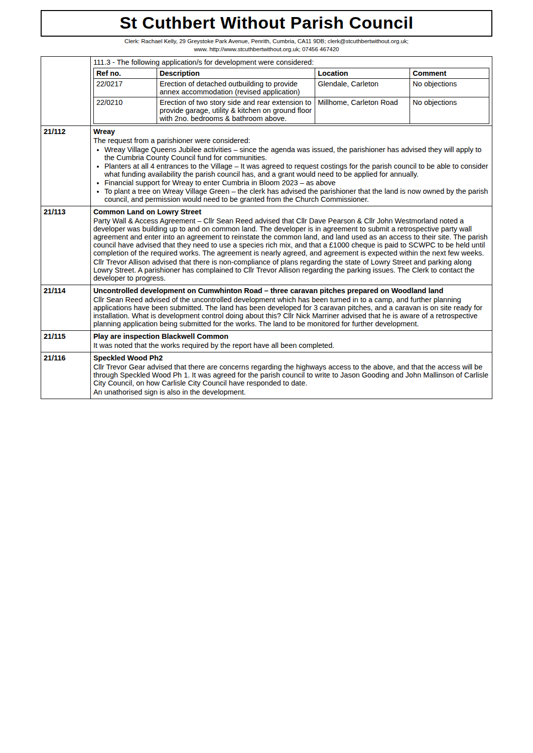St Cuthbert Without Parish Council
Clerk: Rachael Kelly, 29 Greystoke Park Avenue, Penrith, Cumbria, CA11 9DB; clerk@stcuthbertwithout.org.uk;
www. http://www.stcuthbertwithout.org.uk; 07456 467420
| | 111.3 - The following application/s for development were considered: / Ref no. / Description / Location / Comment / / --- / --- / --- / --- / / 22/0217 / Erection of detached outbuilding to provide annex accommodation (revised application) / Glendale, Carleton / No objections / / 22/0210 / Erection of two story side and rear extension to provide garage, utility & kitchen on ground floor with 2no. bedrooms & bathroom above. / Millhome, Carleton Road / No objections / |
| 21/112 | Wreay The request from a parishioner were considered: Wreay Village Queens Jubilee activities – since the agenda was issued, the parishioner has advised they will apply to the Cumbria County Council fund for communities. Planters at all 4 entrances to the Village – It was agreed to request costings for the parish council to be able to consider what funding availability the parish council has, and a grant would need to be applied for annually. Financial support for Wreay to enter Cumbria in Bloom 2023 – as above To plant a tree on Wreay Village Green – the clerk has advised the parishioner that the land is now owned by the parish council, and permission would need to be granted from the Church Commissioner. |
| 21/113 | Common Land on Lowry Street Party Wall & Access Agreement – Cllr Sean Reed advised that Cllr Dave Pearson & Cllr John Westmorland noted a developer was building up to and on common land. The developer is in agreement to submit a retrospective party wall agreement and enter into an agreement to reinstate the common land, and land used as an access to their site. The parish council have advised that they need to use a species rich mix, and that a £1000 cheque is paid to SCWPC to be held until completion of the required works. The agreement is nearly agreed, and agreement is expected within the next few weeks. Cllr Trevor Allison advised that there is non-compliance of plans regarding the state of Lowry Street and parking along Lowry Street. A parishioner has complained to Cllr Trevor Allison regarding the parking issues. The Clerk to contact the developer to progress. |
| 21/114 | Uncontrolled development on Cumwhinton Road – three caravan pitches prepared on Woodland land Cllr Sean Reed advised of the uncontrolled development which has been turned in to a camp, and further planning applications have been submitted. The land has been developed for 3 caravan pitches, and a caravan is on site ready for installation. What is development control doing about this? Cllr Nick Marriner advised that he is aware of a retrospective planning application being submitted for the works. The land to be monitored for further development. |
| 21/115 | Play are inspection Blackwell Common It was noted that the works required by the report have all been completed. |
| 21/116 | Speckled Wood Ph2 Cllr Trevor Gear advised that there are concerns regarding the highways access to the above, and that the access will be through Speckled Wood Ph 1. It was agreed for the parish council to write to Jason Gooding and John Mallinson of Carlisle City Council, on how Carlisle City Council have responded to date. An unathorised sign is also in the development. |